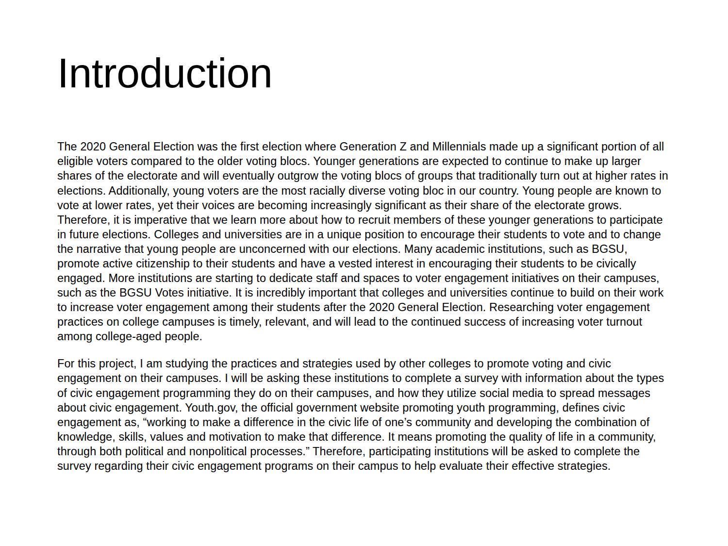Introduction
The 2020 General Election was the first election where Generation Z and Millennials made up a significant portion of all eligible voters compared to the older voting blocs. Younger generations are expected to continue to make up larger shares of the electorate and will eventually outgrow the voting blocs of groups that traditionally turn out at higher rates in elections. Additionally, young voters are the most racially diverse voting bloc in our country. Young people are known to vote at lower rates, yet their voices are becoming increasingly significant as their share of the electorate grows. Therefore, it is imperative that we learn more about how to recruit members of these younger generations to participate in future elections. Colleges and universities are in a unique position to encourage their students to vote and to change the narrative that young people are unconcerned with our elections. Many academic institutions, such as BGSU, promote active citizenship to their students and have a vested interest in encouraging their students to be civically engaged. More institutions are starting to dedicate staff and spaces to voter engagement initiatives on their campuses, such as the BGSU Votes initiative. It is incredibly important that colleges and universities continue to build on their work to increase voter engagement among their students after the 2020 General Election. Researching voter engagement practices on college campuses is timely, relevant, and will lead to the continued success of increasing voter turnout among college-aged people.
For this project, I am studying the practices and strategies used by other colleges to promote voting and civic engagement on their campuses. I will be asking these institutions to complete a survey with information about the types of civic engagement programming they do on their campuses, and how they utilize social media to spread messages about civic engagement. Youth.gov, the official government website promoting youth programming, defines civic engagement as, “working to make a difference in the civic life of one’s community and developing the combination of knowledge, skills, values and motivation to make that difference. It means promoting the quality of life in a community, through both political and nonpolitical processes.” Therefore, participating institutions will be asked to complete the survey regarding their civic engagement programs on their campus to help evaluate their effective strategies.